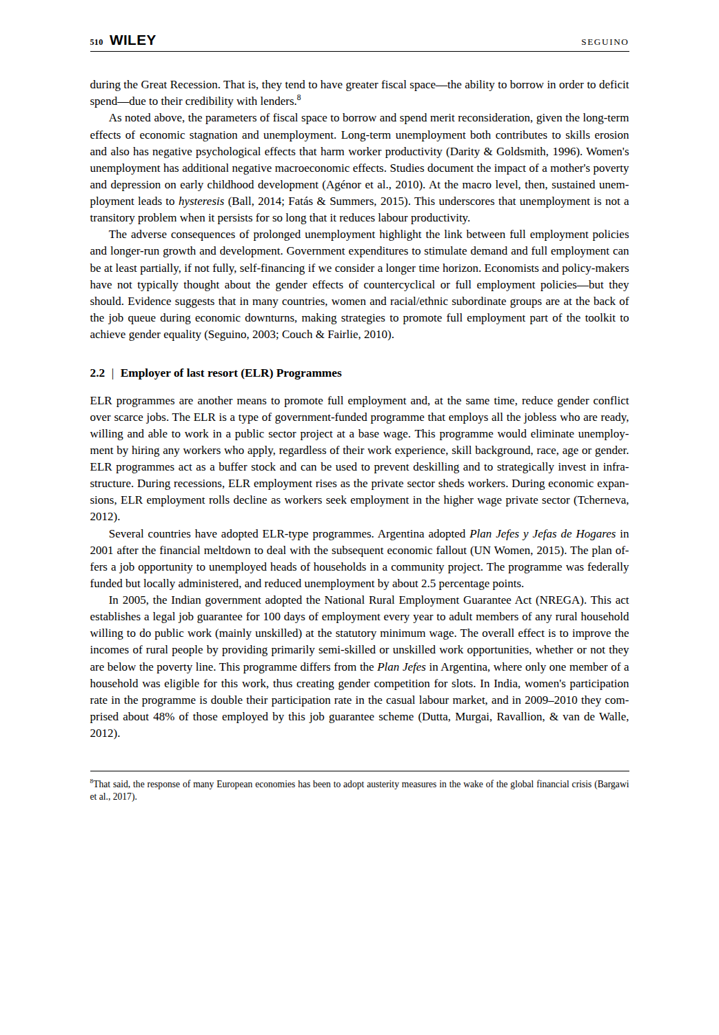510 WILEY
Seguino
during the Great Recession. That is, they tend to have greater fiscal space—the ability to borrow in order to deficit spend—due to their credibility with lenders.8
As noted above, the parameters of fiscal space to borrow and spend merit reconsideration, given the long-term effects of economic stagnation and unemployment. Long-term unemployment both contributes to skills erosion and also has negative psychological effects that harm worker productivity (Darity & Goldsmith, 1996). Women's unemployment has additional negative macroeconomic effects. Studies document the impact of a mother's poverty and depression on early childhood development (Agénor et al., 2010). At the macro level, then, sustained unemployment leads to hysteresis (Ball, 2014; Fatás & Summers, 2015). This underscores that unemployment is not a transitory problem when it persists for so long that it reduces labour productivity.
The adverse consequences of prolonged unemployment highlight the link between full employment policies and longer-run growth and development. Government expenditures to stimulate demand and full employment can be at least partially, if not fully, self-financing if we consider a longer time horizon. Economists and policy-makers have not typically thought about the gender effects of countercyclical or full employment policies—but they should. Evidence suggests that in many countries, women and racial/ethnic subordinate groups are at the back of the job queue during economic downturns, making strategies to promote full employment part of the toolkit to achieve gender equality (Seguino, 2003; Couch & Fairlie, 2010).
2.2|Employer of last resort (ELR) Programmes
ELR programmes are another means to promote full employment and, at the same time, reduce gender conflict over scarce jobs. The ELR is a type of government-funded programme that employs all the jobless who are ready, willing and able to work in a public sector project at a base wage. This programme would eliminate unemployment by hiring any workers who apply, regardless of their work experience, skill background, race, age or gender. ELR programmes act as a buffer stock and can be used to prevent deskilling and to strategically invest in infrastructure. During recessions, ELR employment rises as the private sector sheds workers. During economic expansions, ELR employment rolls decline as workers seek employment in the higher wage private sector (Tcherneva, 2012).
Several countries have adopted ELR-type programmes. Argentina adopted Plan Jefes y Jefas de Hogares in 2001 after the financial meltdown to deal with the subsequent economic fallout (UN Women, 2015). The plan offers a job opportunity to unemployed heads of households in a community project. The programme was federally funded but locally administered, and reduced unemployment by about 2.5 percentage points.
In 2005, the Indian government adopted the National Rural Employment Guarantee Act (NREGA). This act establishes a legal job guarantee for 100 days of employment every year to adult members of any rural household willing to do public work (mainly unskilled) at the statutory minimum wage. The overall effect is to improve the incomes of rural people by providing primarily semi-skilled or unskilled work opportunities, whether or not they are below the poverty line. This programme differs from the Plan Jefes in Argentina, where only one member of a household was eligible for this work, thus creating gender competition for slots. In India, women's participation rate in the programme is double their participation rate in the casual labour market, and in 2009–2010 they comprised about 48% of those employed by this job guarantee scheme (Dutta, Murgai, Ravallion, & van de Walle, 2012).
8That said, the response of many European economies has been to adopt austerity measures in the wake of the global financial crisis (Bargawi et al., 2017).